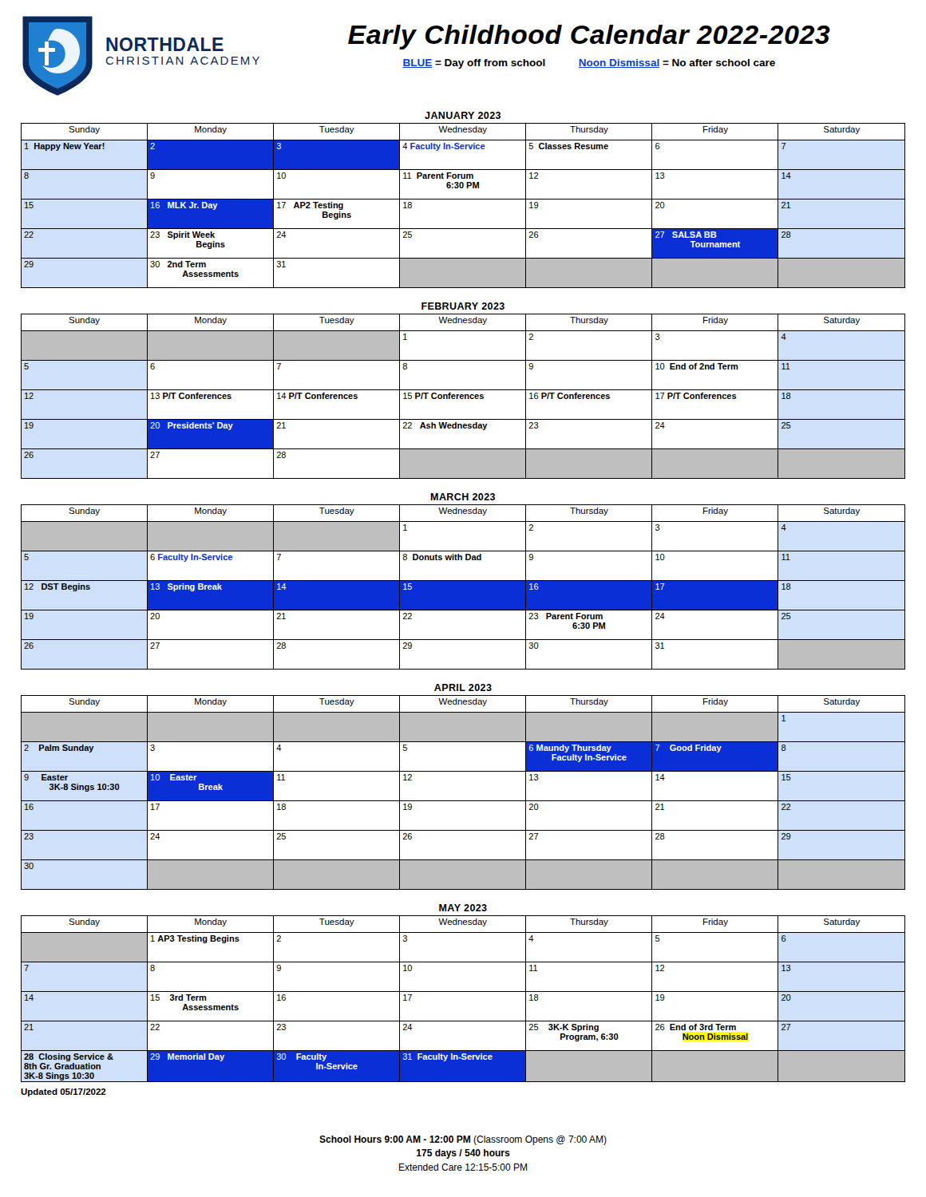NORTHDALE
CHRISTIAN ACADEMY
Early Childhood Calendar 2022-2023
BLUE = Day off from school Noon Dismissal = No after school care
JANUARY 2023
| Sunday | Monday | Tuesday | Wednesday | Thursday | Friday | Saturday |
| --- | --- | --- | --- | --- | --- | --- |
| 1 Happy New Year! | 2 | 3 | 4 Faculty In-Service | 5 Classes Resume | 6 | 7 |
| 8 | 9 | 10 | 11 Parent Forum 6:30 PM | 12 | 13 | 14 |
| 15 | 16 MLK Jr. Day | 17 AP2 Testing Begins | 18 | 19 | 20 | 21 |
| 22 | 23 Spirit Week Begins | 24 | 25 | 26 | 27 SALSA BB Tournament | 28 |
| 29 | 30 2nd Term Assessments | 31 | | | | |
FEBRUARY 2023
| Sunday | Monday | Tuesday | Wednesday | Thursday | Friday | Saturday |
| --- | --- | --- | --- | --- | --- | --- |
| | | | 1 | 2 | 3 | 4 |
| 5 | 6 | 7 | 8 | 9 | 10 End of 2nd Term | 11 |
| 12 | 13 P/T Conferences | 14 P/T Conferences | 15 P/T Conferences | 16 P/T Conferences | 17 P/T Conferences | 18 |
| 19 | 20 Presidents' Day | 21 | 22 Ash Wednesday | 23 | 24 | 25 |
| 26 | 27 | 28 | | | | |
MARCH 2023
| Sunday | Monday | Tuesday | Wednesday | Thursday | Friday | Saturday |
| --- | --- | --- | --- | --- | --- | --- |
| | | | 1 | 2 | 3 | 4 |
| 5 | 6 Faculty In-Service | 7 | 8 Donuts with Dad | 9 | 10 | 11 |
| 12 DST Begins | 13 Spring Break | 14 | 15 | 16 | 17 | 18 |
| 19 | 20 | 21 | 22 | 23 Parent Forum 6:30 PM | 24 | 25 |
| 26 | 27 | 28 | 29 | 30 | 31 | |
APRIL 2023
| Sunday | Monday | Tuesday | Wednesday | Thursday | Friday | Saturday |
| --- | --- | --- | --- | --- | --- | --- |
| | | | | | | 1 |
| 2 Palm Sunday | 3 | 4 | 5 | 6 Maundy Thursday Faculty In-Service | 7 Good Friday | 8 |
| 9 Easter 3K-8 Sings 10:30 | 10 Easter Break | 11 | 12 | 13 | 14 | 15 |
| 16 | 17 | 18 | 19 | 20 | 21 | 22 |
| 23 | 24 | 25 | 26 | 27 | 28 | 29 |
| 30 | | | | | | |
MAY 2023
| Sunday | Monday | Tuesday | Wednesday | Thursday | Friday | Saturday |
| --- | --- | --- | --- | --- | --- | --- |
| | 1 AP3 Testing Begins | 2 | 3 | 4 | 5 | 6 |
| 7 | 8 | 9 | 10 | 11 | 12 | 13 |
| 14 | 15 3rd Term Assessments | 16 | 17 | 18 | 19 | 20 |
| 21 | 22 | 23 | 24 | 25 3K-K Spring Program, 6:30 | 26 End of 3rd Term Noon Dismissal | 27 |
| 28 Closing Service & 8th Gr. Graduation 3K-8 Sings 10:30 | 29 Memorial Day | 30 Faculty In-Service | 31 Faculty In-Service | | | |
Updated 05/17/2022
School Hours 9:00 AM - 12:00 PM (Classroom Opens @ 7:00 AM)
175 days / 540 hours
Extended Care 12:15-5:00 PM